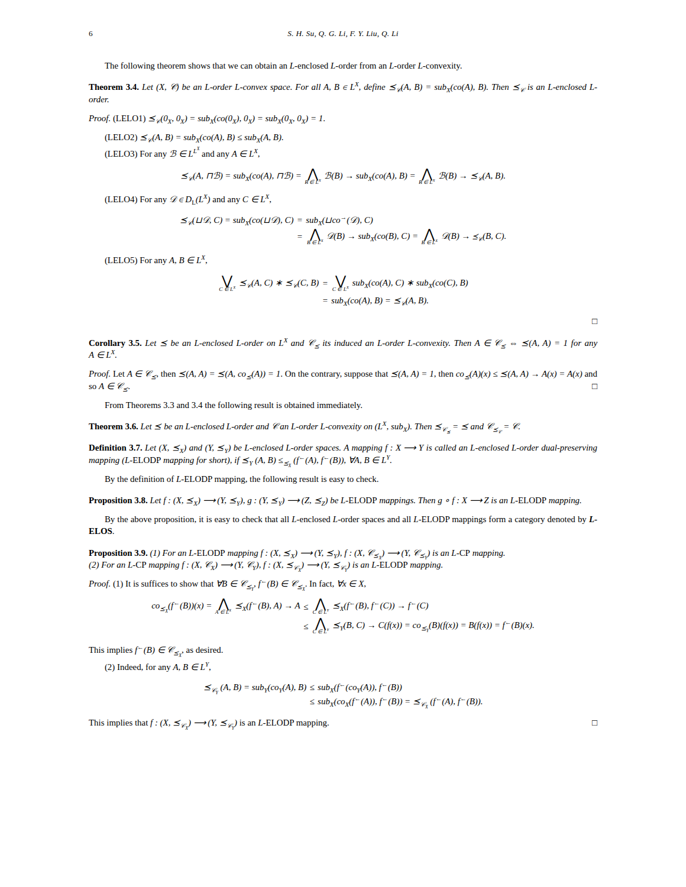6
S. H. Su, Q. G. Li, F. Y. Liu, Q. Li
The following theorem shows that we can obtain an L-enclosed L-order from an L-order L-convexity.
Theorem 3.4. Let (X, 𝒞) be an L-order L-convex space. For all A, B ∈ LX, define ⪯𝒞(A, B) = subX(co(A), B). Then ⪯𝒞 is an L-enclosed L-order.
Proof. (LELO1) ⪯𝒞(0X, 0X) = subX(co(0X), 0X) = subX(0X, 0X) = 1.
(LELO2) ⪯𝒞(A, B) = subX(co(A), B) ≤ subX(A, B).
(LELO3) For any ℬ ∈ LLX and any A ∈ LX,
⪯𝒞(A, ⊓ℬ) = subX(co(A), ⊓ℬ) = ⋀B ∈ LX ℬ(B) → subX(co(A), B) = ⋀B ∈ LX ℬ(B) → ⪯𝒞(A, B).
(LELO4) For any 𝒟 ∈ DL(LX) and any C ∈ LX,
| ⪯ 𝒞 (⊔𝒟, C) = sub X (co(⊔𝒟), C) | = | sub X (⊔co → (𝒟), C) |
| | = | ⋀ B ∈ L X 𝒟(B) → sub X (co(B), C) = ⋀ B ∈ L X 𝒟(B) → ⪯ 𝒞 (B, C). |
(LELO5) For any A, B ∈ LX,
| ⋁ C ∈ L X ⪯ 𝒞 (A, C) ∗ ⪯ 𝒞 (C, B) | = | ⋁ C ∈ L X sub X (co(A), C) ∗ sub X (co(C), B) |
| | = | sub X (co(A), B) = ⪯ 𝒞 (A, B). |
□
Corollary 3.5. Let ⪯ be an L-enclosed L-order on LX and 𝒞⪯ its induced an L-order L-convexity. Then A ∈ 𝒞⪯ ⇔ ⪯(A, A) = 1 for any A ∈ LX.
Proof. Let A ∈ 𝒞⪯, then ⪯(A, A) = ⪯(A, co⪯(A)) = 1. On the contrary, suppose that ⪯(A, A) = 1, then co⪯(A)(x) ≤ ⪯(A, A) → A(x) = A(x) and so A ∈ 𝒞⪯.□
From Theorems 3.3 and 3.4 the following result is obtained immediately.
Theorem 3.6. Let ⪯ be an L-enclosed L-order and 𝒞 an L-order L-convexity on (LX, subX). Then ⪯𝒞⪯ = ⪯ and 𝒞⪯𝒞 = 𝒞.
Definition 3.7. Let (X, ⪯X) and (Y, ⪯Y) be L-enclosed L-order spaces. A mapping f : X ⟶ Y is called an L-enclosed L-order dual-preserving mapping (L-ELODP mapping for short), if ⪯Y (A, B) ≤⪯X (f←(A), f←(B)), ∀A, B ∈ LY.
By the definition of L-ELODP mapping, the following result is easy to check.
Proposition 3.8. Let f : (X, ⪯X) ⟶ (Y, ⪯Y), g : (Y, ⪯Y) ⟶ (Z, ⪯Z) be L-ELODP mappings. Then g ∘ f : X ⟶ Z is an L-ELODP mapping.
By the above proposition, it is easy to check that all L-enclosed L-order spaces and all L-ELODP mappings form a category denoted by L-ELOS.
Proposition 3.9. (1) For an L-ELODP mapping f : (X, ⪯X) ⟶ (Y, ⪯Y), f : (X, 𝒞⪯X) ⟶ (Y, 𝒞⪯Y) is an L-CP mapping.
(2) For an L-CP mapping f : (X, 𝒞X) ⟶ (Y, 𝒞Y), f : (X, ⪯𝒞X) ⟶ (Y, ⪯𝒞Y) is an L-ELODP mapping.
Proof. (1) It is suffices to show that ∀B ∈ 𝒞⪯Y, f←(B) ∈ 𝒞⪯X. In fact, ∀x ∈ X,
| co ⪯ X (f ← (B))(x) = ⋀ A ∈ L X ⪯ X (f ← (B), A) → A | ≤ | ⋀ C ∈ L Y ⪯ X (f ← (B), f ← (C)) → f ← (C) |
| | ≤ | ⋀ C ∈ L Y ⪯ Y (B, C) → C(f(x)) = co ⪯ Y (B)(f(x)) = B(f(x)) = f ← (B)(x). |
This implies f←(B) ∈ 𝒞⪯X, as desired.
(2) Indeed, for any A, B ∈ LY,
| ⪯ 𝒞 Y (A, B) = sub Y (co Y (A), B) | ≤ | sub X (f ← (co Y (A)), f ← (B)) |
| | ≤ | sub X (co X (f ← (A)), f ← (B)) = ⪯ 𝒞 X (f ← (A), f ← (B)). |
This implies that f : (X, ⪯𝒞X) ⟶ (Y, ⪯𝒞Y) is an L-ELODP mapping.□